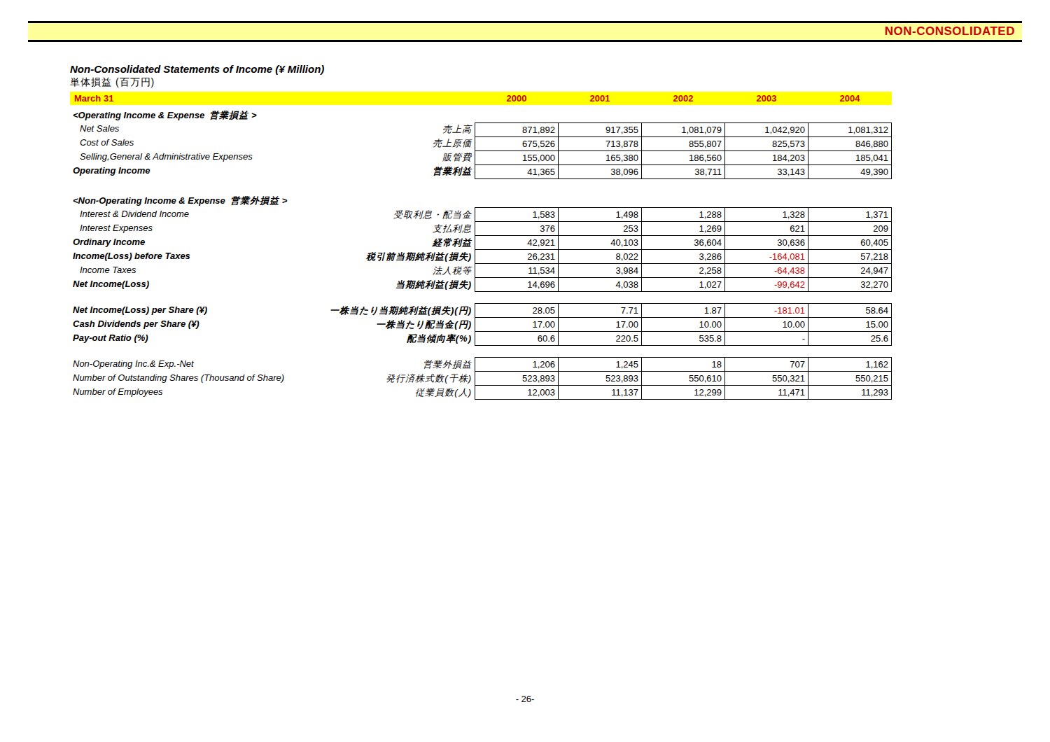NON-CONSOLIDATED
Non-Consolidated Statements of Income (¥ Million)
単体損益 (百万円)
| March 31 | 2000 | 2001 | 2002 | 2003 | 2004 |
| <Operating Income & Expense 営業損益 > | | | | | |
| Net Sales 売上高 | 871,892 | 917,355 | 1,081,079 | 1,042,920 | 1,081,312 |
| Cost of Sales 売上原価 | 675,526 | 713,878 | 855,807 | 825,573 | 846,880 |
| Selling,General & Administrative Expenses 販管費 | 155,000 | 165,380 | 186,560 | 184,203 | 185,041 |
| Operating Income 営業利益 | 41,365 | 38,096 | 38,711 | 33,143 | 49,390 |
| <Non-Operating Income & Expense 営業外損益 > | | | | | |
| Interest & Dividend Income 受取利息・配当金 | 1,583 | 1,498 | 1,288 | 1,328 | 1,371 |
| Interest Expenses 支払利息 | 376 | 253 | 1,269 | 621 | 209 |
| Ordinary Income 経常利益 | 42,921 | 40,103 | 36,604 | 30,636 | 60,405 |
| Income(Loss) before Taxes 税引前当期純利益(損失) | 26,231 | 8,022 | 3,286 | -164,081 | 57,218 |
| Income Taxes 法人税等 | 11,534 | 3,984 | 2,258 | -64,438 | 24,947 |
| Net Income(Loss) 当期純利益(損失) | 14,696 | 4,038 | 1,027 | -99,642 | 32,270 |
| Net Income(Loss) per Share (¥) 一株当たり当期純利益(損失)(円) | 28.05 | 7.71 | 1.87 | -181.01 | 58.64 |
| Cash Dividends per Share (¥) 一株当たり配当金(円) | 17.00 | 17.00 | 10.00 | 10.00 | 15.00 |
| Pay-out Ratio (%) 配当傾向率(%) | 60.6 | 220.5 | 535.8 | - | 25.6 |
| Non-Operating Inc.& Exp.-Net 営業外損益 | 1,206 | 1,245 | 18 | 707 | 1,162 |
| Number of Outstanding Shares (Thousand of Share) 発行済株式数(千株) | 523,893 | 523,893 | 550,610 | 550,321 | 550,215 |
| Number of Employees 従業員数(人) | 12,003 | 11,137 | 12,299 | 11,471 | 11,293 |
- 26-